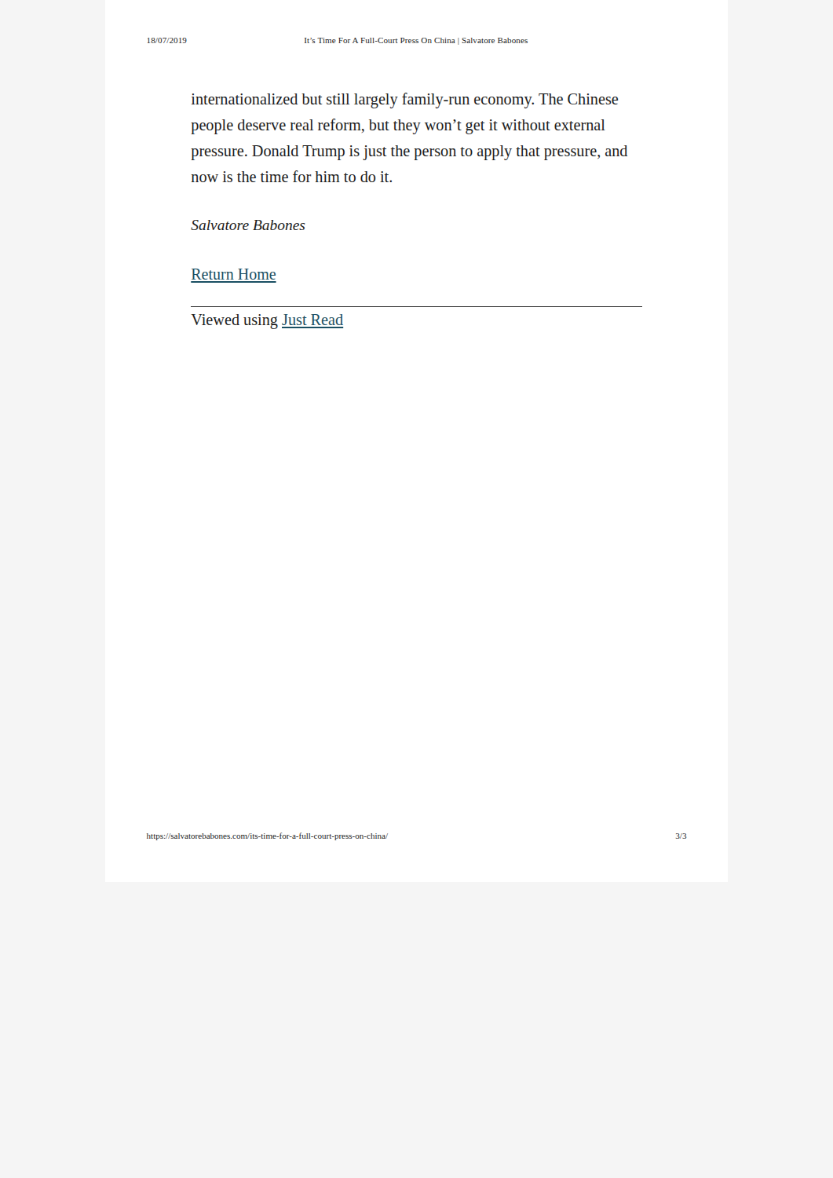18/07/2019 It’s Time For A Full-Court Press On China | Salvatore Babones
internationalized but still largely family-run economy. The Chinese people deserve real reform, but they won’t get it without external pressure. Donald Trump is just the person to apply that pressure, and now is the time for him to do it.
Salvatore Babones
Return Home
Viewed using Just Read
https://salvatorebabones.com/its-time-for-a-full-court-press-on-china/ 3/3